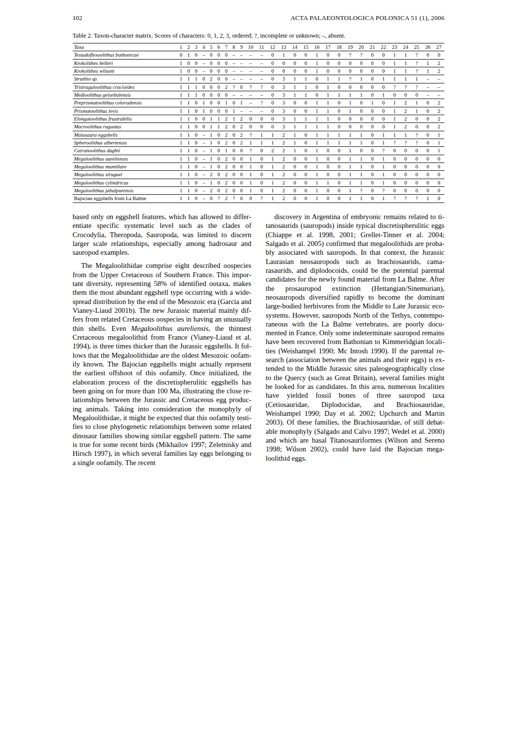102 Acta Palaeontologica Polonica 51 (1), 2006
Table 2. Taxon-character matrix. Scores of characters: 0, 1, 2, 3, ordered; ?, incomplete or unknown; –, absent.
| Taxa | 1 | 2 | 3 | 4 | 5 | 6 | 7 | 8 | 9 | 10 | 11 | 12 | 13 | 14 | 15 | 16 | 17 | 18 | 19 | 20 | 21 | 22 | 23 | 24 | 25 | 26 | 27 |
| --- | --- | --- | --- | --- | --- | --- | --- | --- | --- | --- | --- | --- | --- | --- | --- | --- | --- | --- | --- | --- | --- | --- | --- | --- | --- | --- | --- |
| Testudoflexoolithus bathonicae | 0 | 1 | 0 | – | 0 | 0 | 0 | – | – | – | – | 0 | 1 | 0 | 0 | 1 | 0 | 0 | ? | ? | 0 | 0 | 1 | 1 | ? | 0 | 0 |
| Krokolithes helleri | 1 | 0 | 0 | – | 0 | 0 | 0 | – | – | – | – | 0 | 0 | 0 | 0 | 1 | 0 | 0 | 0 | 0 | 0 | 0 | 1 | 1 | ? | 1 | 2 |
| Krokolithes wilsoni | 1 | 0 | 0 | – | 0 | 0 | 0 | – | – | – | – | 0 | 0 | 0 | 0 | 1 | 0 | 0 | 0 | 0 | 0 | 0 | 1 | 1 | ? | 1 | 2 |
| Struthio sp. | 1 | 1 | 1 | 0 | 2 | 0 | 0 | – | – | – | – | 0 | 3 | 1 | 1 | 0 | 1 | 1 | ? | 1 | 0 | 1 | 1 | 1 | 1 | – | – |
| Tristraguloolithus cracioides | 1 | 1 | 1 | 0 | 0 | 0 | 2 | ? | 0 | ? | ? | 0 | 3 | 1 | 1 | 0 | 1 | 0 | 0 | 0 | 0 | 0 | ? | ? | ? | – | – |
| Medioolithus geiseltalensis | 1 | 1 | 1 | 0 | 0 | 0 | 0 | – | – | – | – | 0 | 3 | 1 | 1 | 0 | 1 | 1 | 1 | 1 | 0 | 1 | 0 | 0 | 0 | – | – |
| Preprismatoolithus coloradensis | 1 | 1 | 0 | 1 | 0 | 0 | 1 | 0 | 1 | – | ? | 0 | 3 | 0 | 0 | 1 | 1 | 0 | 1 | 0 | 1 | 0 | 1 | 2 | 1 | 0 | 2 |
| Prismatoolithus levis | 1 | 1 | 0 | 1 | 0 | 0 | 0 | 1 | – | – | – | 0 | 3 | 0 | 0 | 1 | 1 | 0 | 1 | 0 | 0 | 0 | 1 | 2 | 1 | 0 | 2 |
| Elongatoolithus frustrabilis | 1 | 1 | 0 | 0 | 1 | 1 | 2 | 1 | 2 | 0 | 0 | 0 | 3 | 1 | 1 | 1 | 1 | 0 | 0 | 0 | 0 | 0 | 1 | 2 | 0 | 0 | 2 |
| Macroolithus rugustus | 1 | 1 | 0 | 0 | 1 | 1 | 2 | 0 | 2 | 0 | 0 | 0 | 3 | 1 | 1 | 1 | 1 | 0 | 0 | 0 | 0 | 0 | 1 | 2 | 0 | 0 | 2 |
| Maiasaura eggshells | 1 | 1 | 0 | – | 1 | 0 | 2 | 0 | 2 | ? | 1 | 1 | 2 | 1 | 0 | 1 | 1 | 1 | 1 | 1 | 0 | 1 | 1 | 1 | ? | 0 | 1 |
| Spheroolithus albertensis | 1 | 1 | 0 | – | 1 | 0 | 2 | 0 | 2 | 1 | 1 | 1 | 2 | 1 | 0 | 1 | 1 | 1 | 1 | 1 | 0 | 1 | ? | ? | ? | 0 | 1 |
| Cairanoolithus dughii | 1 | 1 | 0 | – | 1 | 0 | 1 | 0 | 0 | ? | 0 | 2 | 2 | 1 | 0 | 1 | 0 | 0 | 1 | 0 | 0 | ? | 0 | 0 | 0 | 0 | 1 |
| Megaloolithus aureliensis | 1 | 1 | 0 | – | 1 | 0 | 2 | 0 | 0 | 1 | 0 | 1 | 2 | 0 | 0 | 1 | 0 | 0 | 1 | 1 | 0 | 1 | 0 | 0 | 0 | 0 | 0 |
| Megaloolithus mamillare | 1 | 1 | 0 | – | 1 | 0 | 2 | 0 | 0 | 1 | 0 | 1 | 2 | 0 | 0 | 1 | 0 | 0 | 1 | 1 | 0 | 1 | 0 | 0 | 0 | 0 | 0 |
| Megaloolithus siruguei | 1 | 1 | 0 | – | 2 | 0 | 2 | 0 | 0 | 1 | 0 | 1 | 2 | 0 | 0 | 1 | 0 | 0 | 1 | 1 | 0 | 1 | 0 | 0 | 0 | 0 | 0 |
| Megaloolithus cylindricus | 1 | 1 | 0 | – | 1 | 0 | 2 | 0 | 0 | 1 | 0 | 1 | 2 | 0 | 0 | 1 | 1 | 0 | 1 | 1 | 0 | 1 | 0 | 0 | 0 | 0 | 0 |
| Megaloolithus jabalpurensis | 1 | 1 | 0 | – | 2 | 0 | 2 | 0 | 0 | 1 | 0 | 1 | 2 | 0 | 0 | 1 | 0 | 0 | 1 | ? | 0 | ? | 0 | 0 | 0 | 0 | 0 |
| Bajocian eggshells from La Balme | 1 | 1 | 0 | – | 0 | ? | 2 | ? | 0 | 0 | ? | 1 | 2 | 0 | 0 | 1 | 0 | 0 | 1 | 1 | 0 | 1 | ? | ? | ? | 1 | 0 |
based only on eggshell features, which has allowed to differentiate specific systematic level such as the clades of Crocodylia, Theropoda, Sauropoda, was limited to discern larger scale relationships, especially among hadrosaur and sauropod examples.
The Megaloolithidae comprise eight described oospecies from the Upper Cretaceous of Southern France. This important diversity, representing 58% of identified ootaxa, makes them the most abundant eggshell type occurring with a widespread distribution by the end of the Mesozoic era (Garcia and Vianey-Liaud 2001b). The new Jurassic material mainly differs from related Cretaceous oospecies in having an unusually thin shells. Even Megaloolithus aureliensis, the thinnest Cretaceous megaloolithid from France (Vianey-Liaud et al. 1994), is three times thicker than the Jurassic eggshells. It follows that the Megaloolithidae are the oldest Mesozoic oofamily known. The Bajocian eggshells might actually represent the earliest offshoot of this oofamily. Once initialized, the elaboration process of the discretispherulitic eggshells has been going on for more than 100 Ma, illustrating the close relationships between the Jurassic and Cretaceous egg producing animals. Taking into consideration the monophyly of Megaloolithidae, it might be expected that this oofamily testifies to close phylogenetic relationships between some related dinosaur families showing similar eggshell pattern. The same is true for some recent birds (Mikhailov 1997; Zeletnisky and Hirsch 1997), in which several families lay eggs belonging to a single oofamily. The recent
discovery in Argentina of embryonic remains related to titanosaurids (sauropods) inside typical discretispherulitic eggs (Chiappe et al. 1998, 2001; Grellet-Tinner et al. 2004; Salgado et al. 2005) confirmed that megaloolithids are probably associated with sauropods. In that context, the Jurassic Laurasian neosauropods such as brachiosaurids, camarasaurids, and diplodocoids, could be the potential parental candidates for the newly found material from La Balme. After the prosauropod extinction (Hettangian/Sinemurian), neosauropods diversified rapidly to become the dominant large-bodied herbivores from the Middle to Late Jurassic ecosystems. However, sauropods North of the Tethys, contemporaneous with the La Balme vertebrates, are poorly documented in France. Only some indeterminate sauropod remains have been recovered from Bathonian to Kimmeridgian localities (Weishampel 1990; Mc Intosh 1990). If the parental research (association between the animals and their eggs) is extended to the Middle Jurassic sites paleogeographically close to the Quercy (such as Great Britain), several families might be looked for as candidates. In this area, numerous localities have yielded fossil bones of three sauropod taxa (Cetiosauridae, Diplodocidae, and Brachiosauridae, Weishampel 1990; Day et al. 2002; Upchurch and Martin 2003). Of these families, the Brachiosauridae, of still debatable monophyly (Salgado and Calvo 1997; Wedel et al. 2000) and which are basal Titanosauriformes (Wilson and Sereno 1998; Wilson 2002), could have laid the Bajocian megaloolithid eggs.